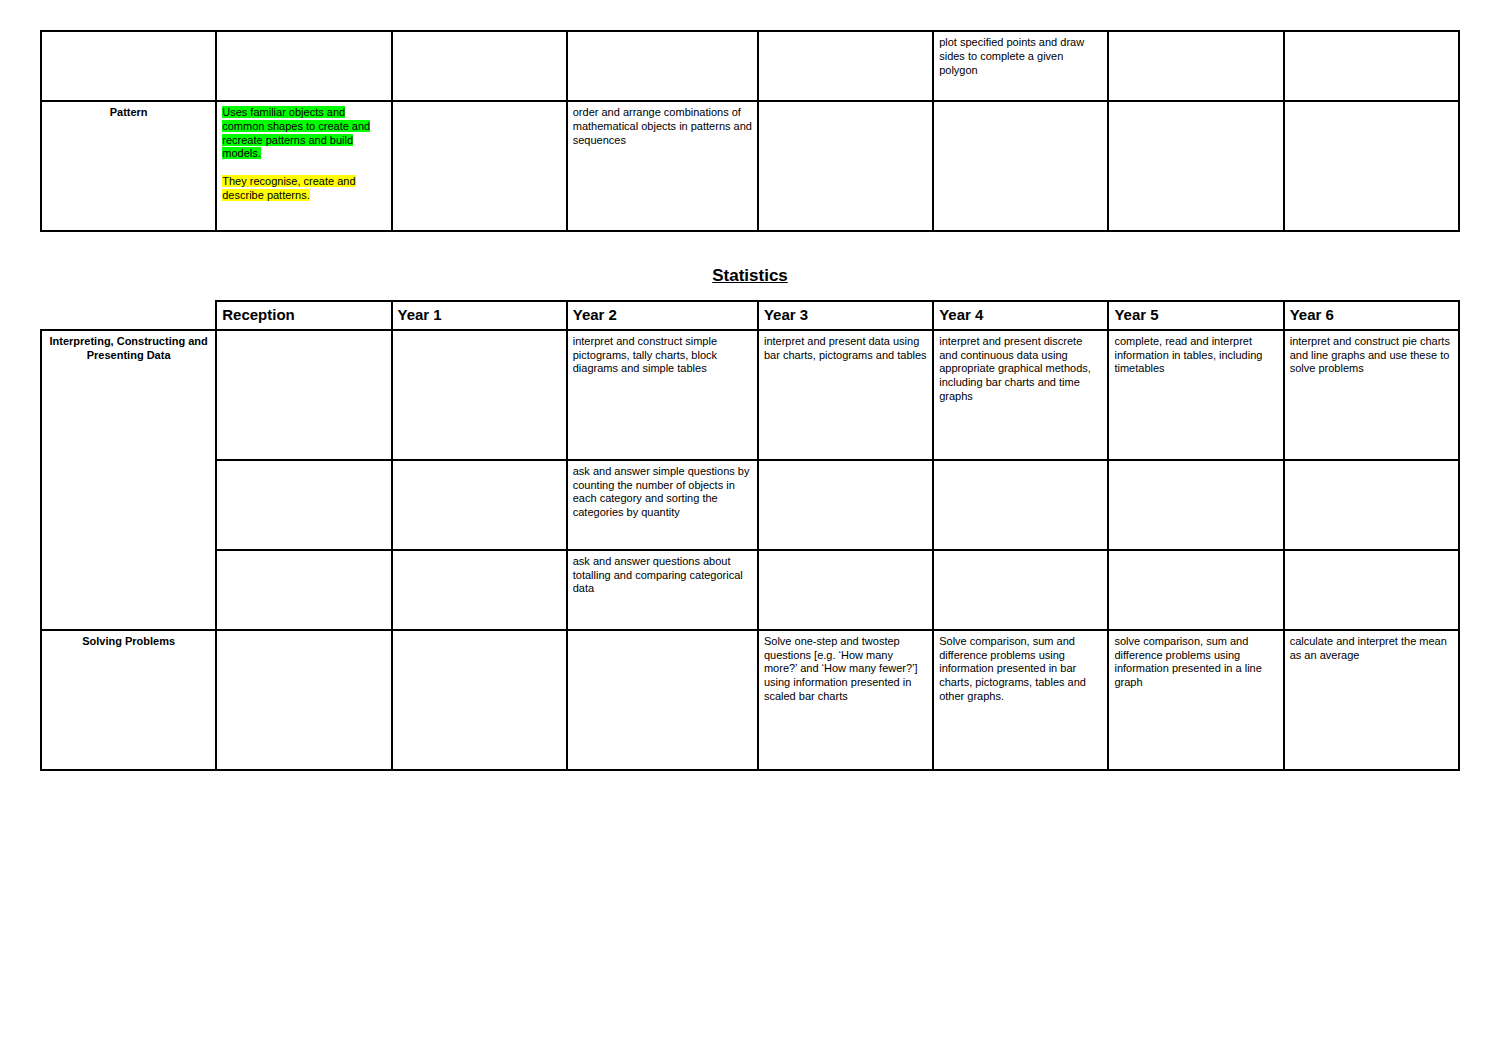| | | | | | plot specified points and draw sides to complete a given polygon | | |
| Pattern | Uses familiar objects and common shapes to create and recreate patterns and build models. They recognise, create and describe patterns. | | order and arrange combinations of mathematical objects in patterns and sequences | | | | |
Statistics
| | Reception | Year 1 | Year 2 | Year 3 | Year 4 | Year 5 | Year 6 |
| --- | --- | --- | --- | --- | --- | --- | --- |
| Interpreting, Constructing and Presenting Data | | | interpret and construct simple pictograms, tally charts, block diagrams and simple tables | interpret and present data using bar charts, pictograms and tables | interpret and present discrete and continuous data using appropriate graphical methods, including bar charts and time graphs | complete, read and interpret information in tables, including timetables | interpret and construct pie charts and line graphs and use these to solve problems |
| | | ask and answer simple questions by counting the number of objects in each category and sorting the categories by quantity | | | | |
| | | ask and answer questions about totalling and comparing categorical data | | | | |
| Solving Problems | | | | Solve one-step and twostep questions [e.g. ‘How many more?’ and ‘How many fewer?’] using information presented in scaled bar charts | Solve comparison, sum and difference problems using information presented in bar charts, pictograms, tables and other graphs. | solve comparison, sum and difference problems using information presented in a line graph | calculate and interpret the mean as an average |